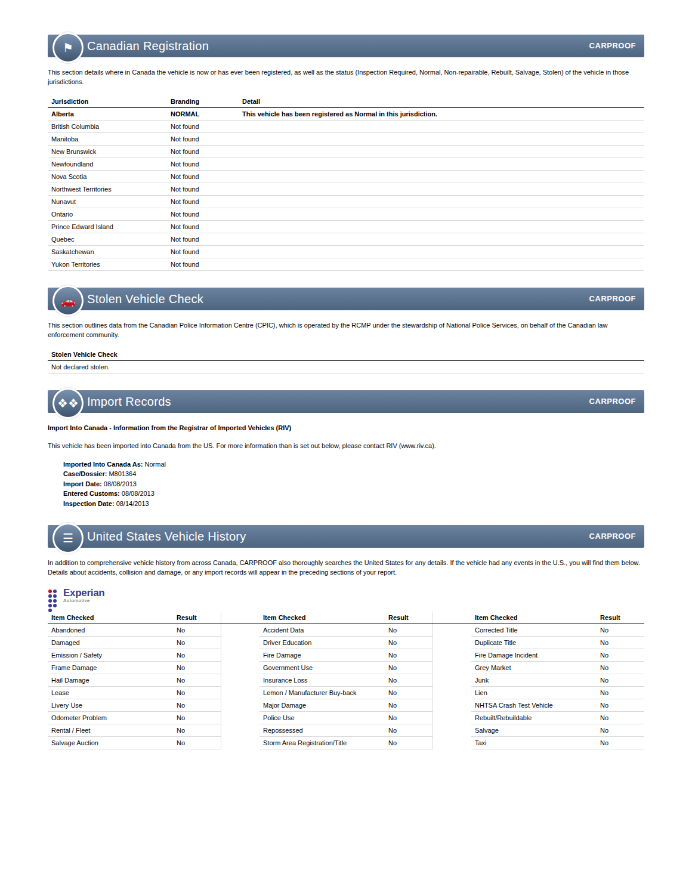⚑
Canadian Registration
CARPROOF
This section details where in Canada the vehicle is now or has ever been registered, as well as the status (Inspection Required, Normal, Non-repairable, Rebuilt, Salvage, Stolen) of the vehicle in those jurisdictions.
| Jurisdiction | Branding | Detail |
| --- | --- | --- |
| Alberta | NORMAL | This vehicle has been registered as Normal in this jurisdiction. |
| British Columbia | Not found | |
| Manitoba | Not found | |
| New Brunswick | Not found | |
| Newfoundland | Not found | |
| Nova Scotia | Not found | |
| Northwest Territories | Not found | |
| Nunavut | Not found | |
| Ontario | Not found | |
| Prince Edward Island | Not found | |
| Quebec | Not found | |
| Saskatchewan | Not found | |
| Yukon Territories | Not found | |
🚗
Stolen Vehicle Check
CARPROOF
This section outlines data from the Canadian Police Information Centre (CPIC), which is operated by the RCMP under the stewardship of National Police Services, on behalf of the Canadian law enforcement community.
| Stolen Vehicle Check |
| --- |
| Not declared stolen. |
❖❖
Import Records
CARPROOF
Import Into Canada - Information from the Registrar of Imported Vehicles (RIV)
This vehicle has been imported into Canada from the US. For more information than is set out below, please contact RIV (www.riv.ca).
Imported Into Canada As: Normal
Case/Dossier: M801364
Import Date: 08/08/2013
Entered Customs: 08/08/2013
Inspection Date: 08/14/2013
☰
United States Vehicle History
CARPROOF
In addition to comprehensive vehicle history from across Canada, CARPROOF also thoroughly searches the United States for any details. If the vehicle had any events in the U.S., you will find them below. Details about accidents, collision and damage, or any import records will appear in the preceding sections of your report.
ExperianAutomotive
| Item Checked | Result | | Item Checked | Result | | Item Checked | Result |
| --- | --- | --- | --- | --- | --- | --- | --- |
| Abandoned | No | | Accident Data | No | | Corrected Title | No |
| Damaged | No | | Driver Education | No | | Duplicate Title | No |
| Emission / Safety | No | | Fire Damage | No | | Fire Damage Incident | No |
| Frame Damage | No | | Government Use | No | | Grey Market | No |
| Hail Damage | No | | Insurance Loss | No | | Junk | No |
| Lease | No | | Lemon / Manufacturer Buy-back | No | | Lien | No |
| Livery Use | No | | Major Damage | No | | NHTSA Crash Test Vehicle | No |
| Odometer Problem | No | | Police Use | No | | Rebuilt/Rebuildable | No |
| Rental / Fleet | No | | Repossessed | No | | Salvage | No |
| Salvage Auction | No | | Storm Area Registration/Title | No | | Taxi | No |